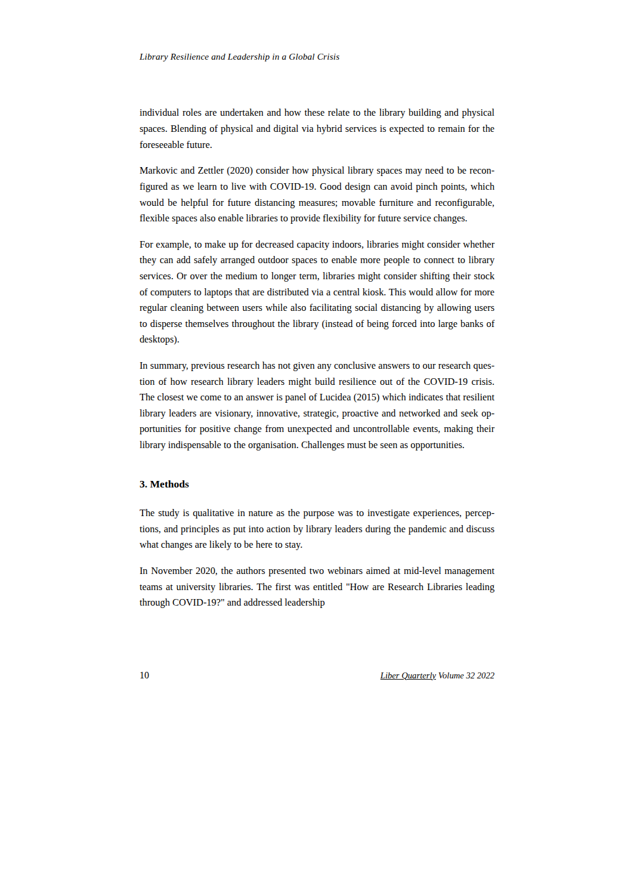Library Resilience and Leadership in a Global Crisis
individual roles are undertaken and how these relate to the library building and physical spaces. Blending of physical and digital via hybrid services is expected to remain for the foreseeable future.
Markovic and Zettler (2020) consider how physical library spaces may need to be reconfigured as we learn to live with COVID-19. Good design can avoid pinch points, which would be helpful for future distancing measures; movable furniture and reconfigurable, flexible spaces also enable libraries to provide flexibility for future service changes.
For example, to make up for decreased capacity indoors, libraries might consider whether they can add safely arranged outdoor spaces to enable more people to connect to library services. Or over the medium to longer term, libraries might consider shifting their stock of computers to laptops that are distributed via a central kiosk. This would allow for more regular cleaning between users while also facilitating social distancing by allowing users to disperse themselves throughout the library (instead of being forced into large banks of desktops).
In summary, previous research has not given any conclusive answers to our research question of how research library leaders might build resilience out of the COVID-19 crisis. The closest we come to an answer is panel of Lucidea (2015) which indicates that resilient library leaders are visionary, innovative, strategic, proactive and networked and seek opportunities for positive change from unexpected and uncontrollable events, making their library indispensable to the organisation. Challenges must be seen as opportunities.
3. Methods
The study is qualitative in nature as the purpose was to investigate experiences, perceptions, and principles as put into action by library leaders during the pandemic and discuss what changes are likely to be here to stay.
In November 2020, the authors presented two webinars aimed at mid-level management teams at university libraries. The first was entitled "How are Research Libraries leading through COVID-19?" and addressed leadership
10 Liber Quarterly Volume 32 2022